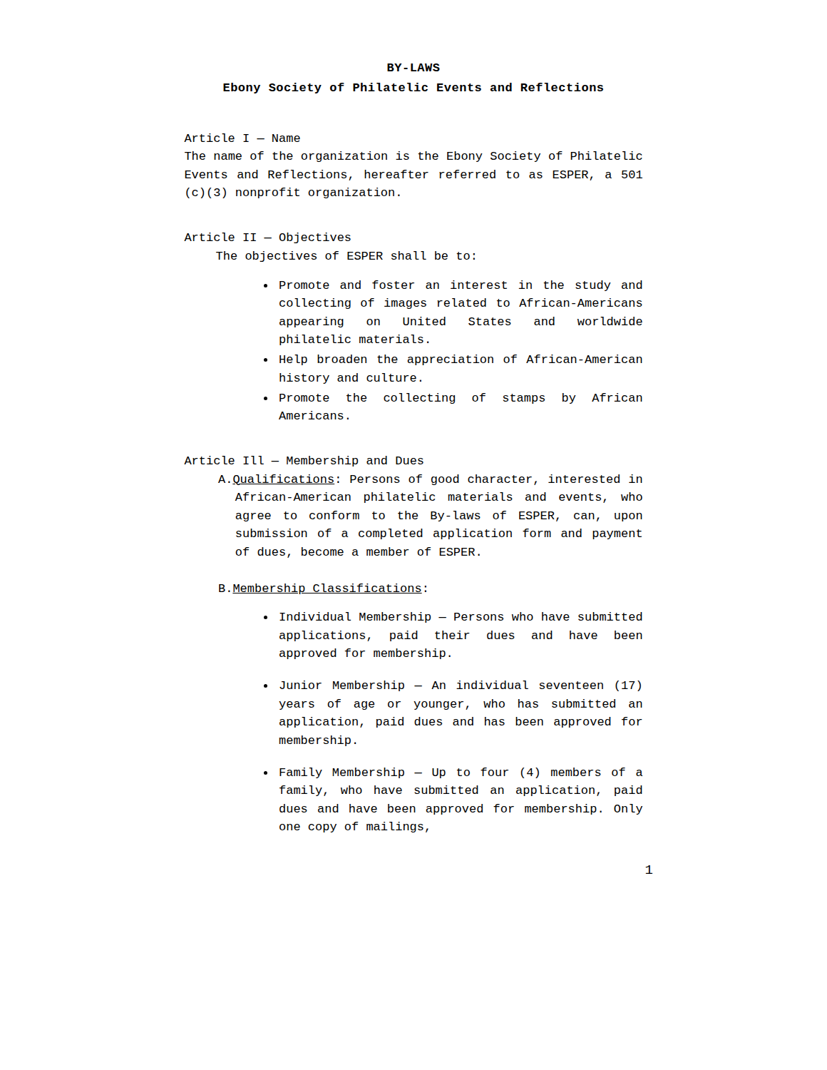BY-LAWS
Ebony Society of Philatelic Events and Reflections
Article I — Name
The name of the organization is the Ebony Society of Philatelic Events and Reflections, hereafter referred to as ESPER, a 501 (c)(3) nonprofit organization.
Article II — Objectives
The objectives of ESPER shall be to:
Promote and foster an interest in the study and collecting of images related to African-Americans appearing on United States and worldwide philatelic materials.
Help broaden the appreciation of African-American history and culture.
Promote the collecting of stamps by African Americans.
Article Ill — Membership and Dues
A.Qualifications: Persons of good character, interested in African-American philatelic materials and events, who agree to conform to the By-laws of ESPER, can, upon submission of a completed application form and payment of dues, become a member of ESPER.
B.Membership Classifications:
Individual Membership — Persons who have submitted applications, paid their dues and have been approved for membership.
Junior Membership — An individual seventeen (17) years of age or younger, who has submitted an application, paid dues and has been approved for membership.
Family Membership — Up to four (4) members of a family, who have submitted an application, paid dues and have been approved for membership. Only one copy of mailings,
1